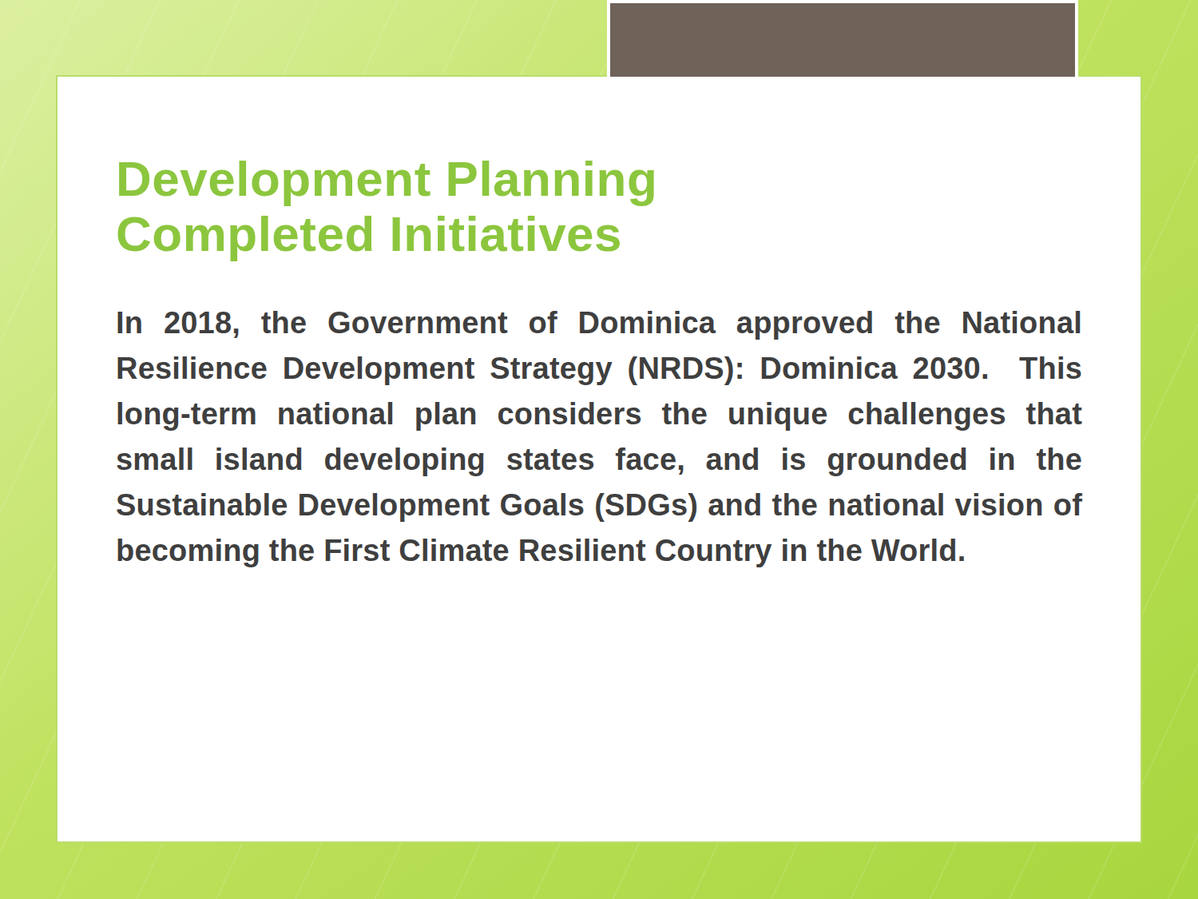Development Planning
Completed Initiatives
In 2018, the Government of Dominica approved the National Resilience Development Strategy (NRDS): Dominica 2030. This long-term national plan considers the unique challenges that small island developing states face, and is grounded in the Sustainable Development Goals (SDGs) and the national vision of becoming the First Climate Resilient Country in the World.